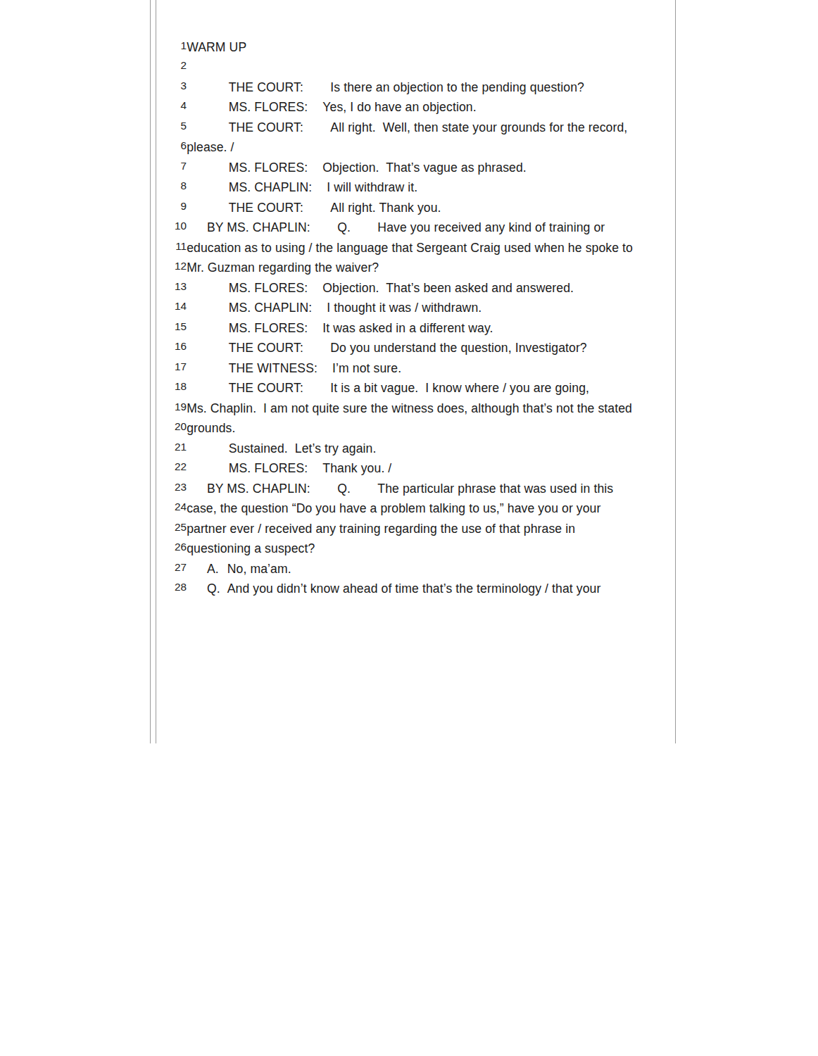| 1 | WARM UP |
| 2 | |
| 3 | THE COURT: Is there an objection to the pending question? |
| 4 | MS. FLORES: Yes, I do have an objection. |
| 5 | THE COURT: All right. Well, then state your grounds for the record, |
| 6 | please. / |
| 7 | MS. FLORES: Objection. That’s vague as phrased. |
| 8 | MS. CHAPLIN: I will withdraw it. |
| 9 | THE COURT: All right. Thank you. |
| 10 | BY MS. CHAPLIN: Q. Have you received any kind of training or |
| 11 | education as to using / the language that Sergeant Craig used when he spoke to |
| 12 | Mr. Guzman regarding the waiver? |
| 13 | MS. FLORES: Objection. That’s been asked and answered. |
| 14 | MS. CHAPLIN: I thought it was / withdrawn. |
| 15 | MS. FLORES: It was asked in a different way. |
| 16 | THE COURT: Do you understand the question, Investigator? |
| 17 | THE WITNESS: I’m not sure. |
| 18 | THE COURT: It is a bit vague. I know where / you are going, |
| 19 | Ms. Chaplin. I am not quite sure the witness does, although that’s not the stated |
| 20 | grounds. |
| 21 | Sustained. Let’s try again. |
| 22 | MS. FLORES: Thank you. / |
| 23 | BY MS. CHAPLIN: Q. The particular phrase that was used in this |
| 24 | case, the question “Do you have a problem talking to us,” have you or your |
| 25 | partner ever / received any training regarding the use of that phrase in |
| 26 | questioning a suspect? |
| 27 | A. No, ma’am. |
| 28 | Q. And you didn’t know ahead of time that’s the terminology / that your |